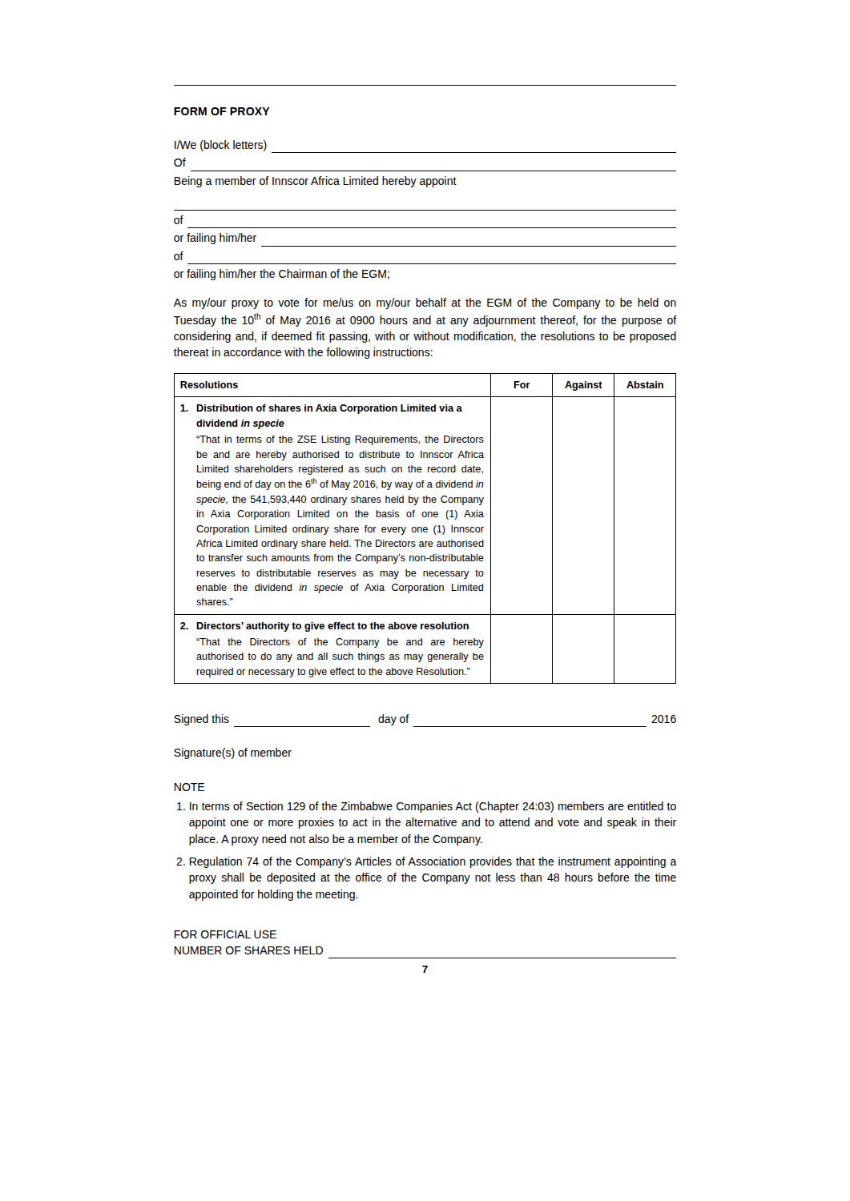FORM OF PROXY
I/We (block letters)
Of
Being a member of Innscor Africa Limited hereby appoint
of
or failing him/her
of
or failing him/her the Chairman of the EGM;
As my/our proxy to vote for me/us on my/our behalf at the EGM of the Company to be held on Tuesday the 10th of May 2016 at 0900 hours and at any adjournment thereof, for the purpose of considering and, if deemed fit passing, with or without modification, the resolutions to be proposed thereat in accordance with the following instructions:
| Resolutions | For | Against | Abstain |
| --- | --- | --- | --- |
| 1. Distribution of shares in Axia Corporation Limited via a dividend in specie “That in terms of the ZSE Listing Requirements, the Directors be and are hereby authorised to distribute to Innscor Africa Limited shareholders registered as such on the record date, being end of day on the 6 th of May 2016, by way of a dividend in specie, the 541,593,440 ordinary shares held by the Company in Axia Corporation Limited on the basis of one (1) Axia Corporation Limited ordinary share for every one (1) Innscor Africa Limited ordinary share held. The Directors are authorised to transfer such amounts from the Company’s non-distributable reserves to distributable reserves as may be necessary to enable the dividend in specie of Axia Corporation Limited shares.” | | | |
| 2. Directors’ authority to give effect to the above resolution “That the Directors of the Company be and are hereby authorised to do any and all such things as may generally be required or necessary to give effect to the above Resolution.” | | | |
Signed this day of 2016
Signature(s) of member
NOTE
In terms of Section 129 of the Zimbabwe Companies Act (Chapter 24:03) members are entitled to appoint one or more proxies to act in the alternative and to attend and vote and speak in their place. A proxy need not also be a member of the Company.
Regulation 74 of the Company’s Articles of Association provides that the instrument appointing a proxy shall be deposited at the office of the Company not less than 48 hours before the time appointed for holding the meeting.
FOR OFFICIAL USE
NUMBER OF SHARES HELD
7